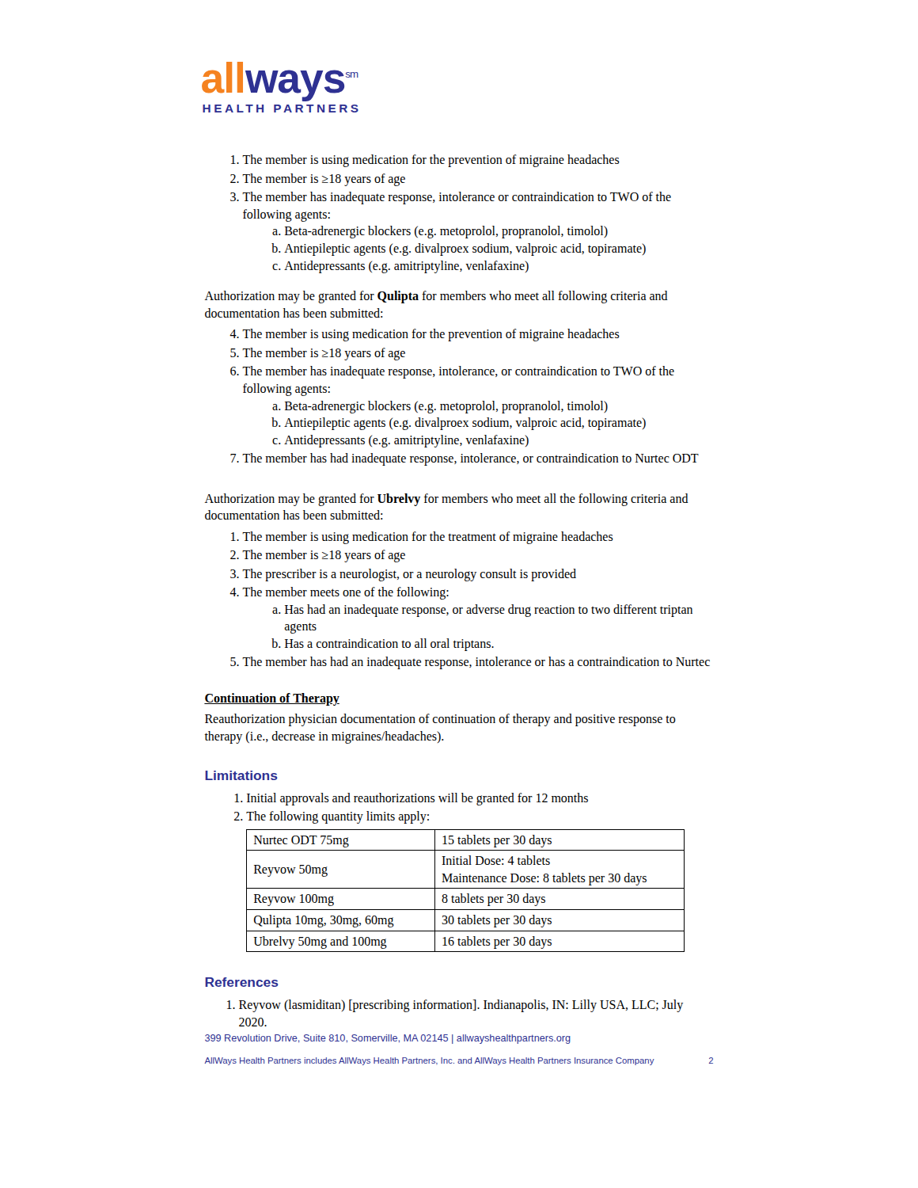all ways sm
HEALTH PARTNERS
The member is using medication for the prevention of migraine headaches
The member is ≥18 years of age
The member has inadequate response, intolerance or contraindication to TWO of the following agents:
Beta-adrenergic blockers (e.g. metoprolol, propranolol, timolol)
Antiepileptic agents (e.g. divalproex sodium, valproic acid, topiramate)
Antidepressants (e.g. amitriptyline, venlafaxine)
Authorization may be granted for Qulipta for members who meet all following criteria and documentation has been submitted:
The member is using medication for the prevention of migraine headaches
The member is ≥18 years of age
The member has inadequate response, intolerance, or contraindication to TWO of the following agents:
Beta-adrenergic blockers (e.g. metoprolol, propranolol, timolol)
Antiepileptic agents (e.g. divalproex sodium, valproic acid, topiramate)
Antidepressants (e.g. amitriptyline, venlafaxine)
The member has had inadequate response, intolerance, or contraindication to Nurtec ODT
Authorization may be granted for Ubrelvy for members who meet all the following criteria and documentation has been submitted:
The member is using medication for the treatment of migraine headaches
The member is ≥18 years of age
The prescriber is a neurologist, or a neurology consult is provided
The member meets one of the following:
Has had an inadequate response, or adverse drug reaction to two different triptan agents
Has a contraindication to all oral triptans.
The member has had an inadequate response, intolerance or has a contraindication to Nurtec
Continuation of Therapy
Reauthorization physician documentation of continuation of therapy and positive response to therapy (i.e., decrease in migraines/headaches).
Limitations
Initial approvals and reauthorizations will be granted for 12 months
The following quantity limits apply:
| Nurtec ODT 75mg | 15 tablets per 30 days |
| Reyvow 50mg | Initial Dose: 4 tablets Maintenance Dose: 8 tablets per 30 days |
| Reyvow 100mg | 8 tablets per 30 days |
| Qulipta 10mg, 30mg, 60mg | 30 tablets per 30 days |
| Ubrelvy 50mg and 100mg | 16 tablets per 30 days |
References
Reyvow (lasmiditan) [prescribing information]. Indianapolis, IN: Lilly USA, LLC; July 2020.
399 Revolution Drive, Suite 810, Somerville, MA 02145 | allwayshealthpartners.org
AllWays Health Partners includes AllWays Health Partners, Inc. and AllWays Health Partners Insurance Company 2